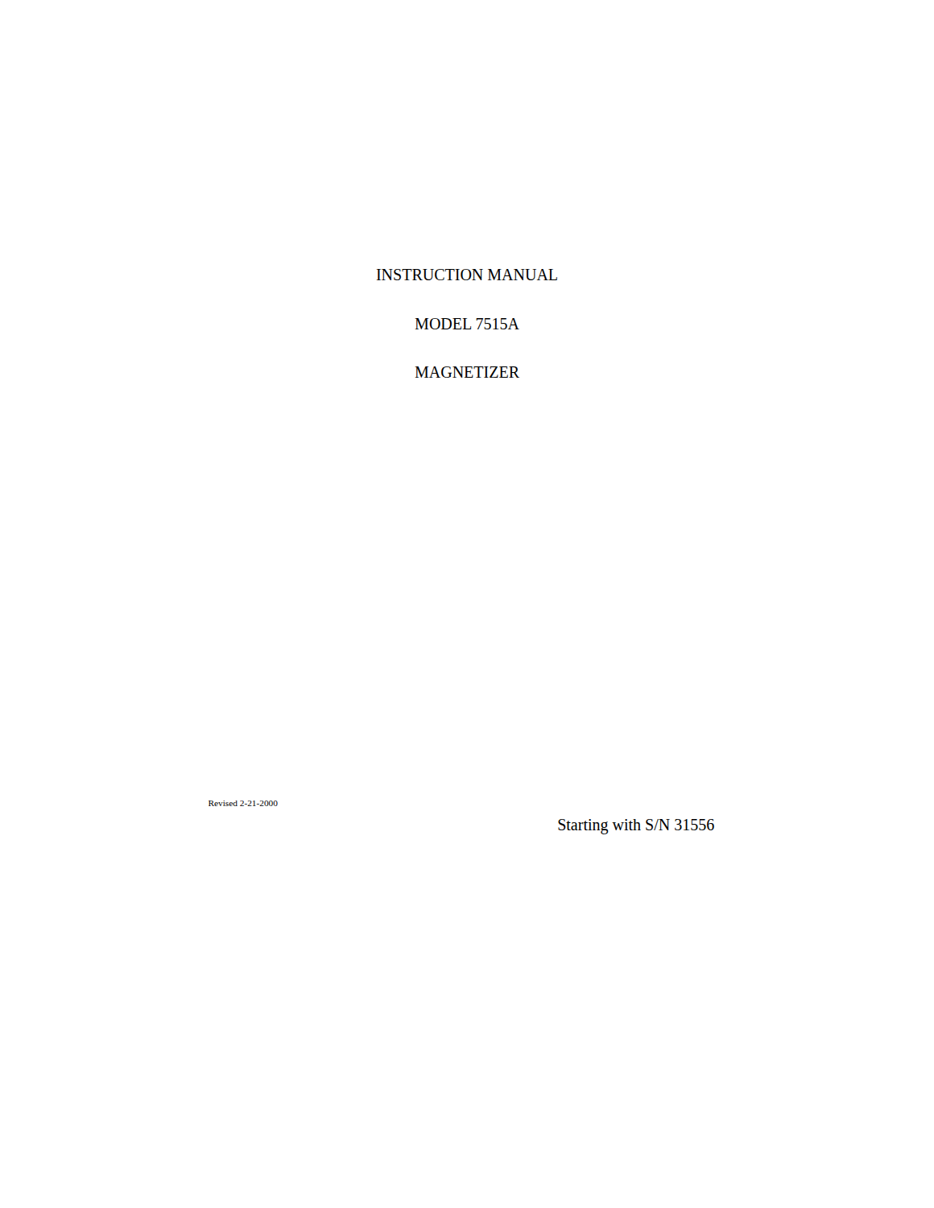INSTRUCTION MANUAL
MODEL 7515A
MAGNETIZER
Starting with S/N 31556
Revised 2-21-2000